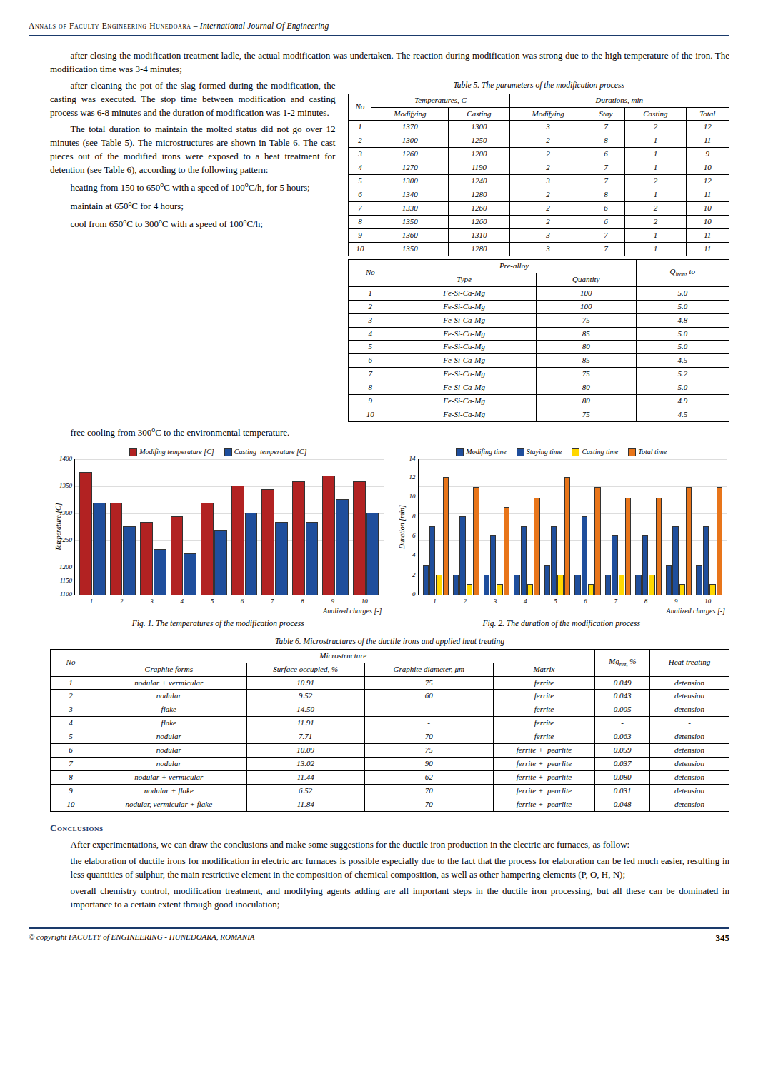Annals of Faculty Engineering Hunedoara – International Journal Of Engineering
after closing the modification treatment ladle, the actual modification was undertaken. The reaction during modification was strong due to the high temperature of the iron. The modification time was 3-4 minutes;
after cleaning the pot of the slag formed during the modification, the casting was executed. The stop time between modification and casting process was 6-8 minutes and the duration of modification was 1-2 minutes.
The total duration to maintain the molted status did not go over 12 minutes (see Table 5). The microstructures are shown in Table 6. The cast pieces out of the modified irons were exposed to a heat treatment for detention (see Table 6), according to the following pattern:
heating from 150 to 650oC with a speed of 100oC/h, for 5 hours;
maintain at 650oC for 4 hours;
cool from 650oC to 300oC with a speed of 100oC/h;
Table 5. The parameters of the modification process
| No | Temperatures, C | Durations, min |
| --- | --- | --- |
| Modifying | Casting | Modifying | Stay | Casting | Total |
| 1 | 1370 | 1300 | 3 | 7 | 2 | 12 |
| 2 | 1300 | 1250 | 2 | 8 | 1 | 11 |
| 3 | 1260 | 1200 | 2 | 6 | 1 | 9 |
| 4 | 1270 | 1190 | 2 | 7 | 1 | 10 |
| 5 | 1300 | 1240 | 3 | 7 | 2 | 12 |
| 6 | 1340 | 1280 | 2 | 8 | 1 | 11 |
| 7 | 1330 | 1260 | 2 | 6 | 2 | 10 |
| 8 | 1350 | 1260 | 2 | 6 | 2 | 10 |
| 9 | 1360 | 1310 | 3 | 7 | 1 | 11 |
| 10 | 1350 | 1280 | 3 | 7 | 1 | 11 |
| No | Pre-alloy | Q iron , to |
| --- | --- | --- |
| Type | Quantity |
| 1 | Fe-Si-Ca-Mg | 100 | 5.0 |
| 2 | Fe-Si-Ca-Mg | 100 | 5.0 |
| 3 | Fe-Si-Ca-Mg | 75 | 4.8 |
| 4 | Fe-Si-Ca-Mg | 85 | 5.0 |
| 5 | Fe-Si-Ca-Mg | 80 | 5.0 |
| 6 | Fe-Si-Ca-Mg | 85 | 4.5 |
| 7 | Fe-Si-Ca-Mg | 75 | 5.2 |
| 8 | Fe-Si-Ca-Mg | 80 | 5.0 |
| 9 | Fe-Si-Ca-Mg | 80 | 4.9 |
| 10 | Fe-Si-Ca-Mg | 75 | 4.5 |
free cooling from 300oC to the environmental temperature.
Modifing temperature [C] Casting temperature [C]
Temperature [C]
1400
1350
1300
1250
1200
1150
1100
1
2
3
4
5
6
7
8
9
10
Analized charges [-]
Fig. 1. The temperatures of the modification process
Modifing time Staying time Casting time Total time
Duration [min]
14
12
10
8
6
4
2
0
1
2
3
4
5
6
7
8
9
10
Analized charges [-]
Fig. 2. The duration of the modification process
Table 6. Microstructures of the ductile irons and applied heat treating
| No | Microstructure | Mg rez, % | Heat treating |
| --- | --- | --- | --- |
| Graphite forms | Surface occupied, % | Graphite diameter, μ m | Matrix |
| 1 | nodular + vermicular | 10.91 | 75 | ferrite | 0.049 | detension |
| 2 | nodular | 9.52 | 60 | ferrite | 0.043 | detension |
| 3 | flake | 14.50 | - | ferrite | 0.005 | detension |
| 4 | flake | 11.91 | - | ferrite | - | - |
| 5 | nodular | 7.71 | 70 | ferrite | 0.063 | detension |
| 6 | nodular | 10.09 | 75 | ferrite + pearlite | 0.059 | detension |
| 7 | nodular | 13.02 | 90 | ferrite + pearlite | 0.037 | detension |
| 8 | nodular + vermicular | 11.44 | 62 | ferrite + pearlite | 0.080 | detension |
| 9 | nodular + flake | 6.52 | 70 | ferrite + pearlite | 0.031 | detension |
| 10 | nodular, vermicular + flake | 11.84 | 70 | ferrite + pearlite | 0.048 | detension |
Conclusions
After experimentations, we can draw the conclusions and make some suggestions for the ductile iron production in the electric arc furnaces, as follow:
the elaboration of ductile irons for modification in electric arc furnaces is possible especially due to the fact that the process for elaboration can be led much easier, resulting in less quantities of sulphur, the main restrictive element in the composition of chemical composition, as well as other hampering elements (P, O, H, N);
overall chemistry control, modification treatment, and modifying agents adding are all important steps in the ductile iron processing, but all these can be dominated in importance to a certain extent through good inoculation;
© copyright FACULTY of ENGINEERING - HUNEDOARA, ROMANIA
345